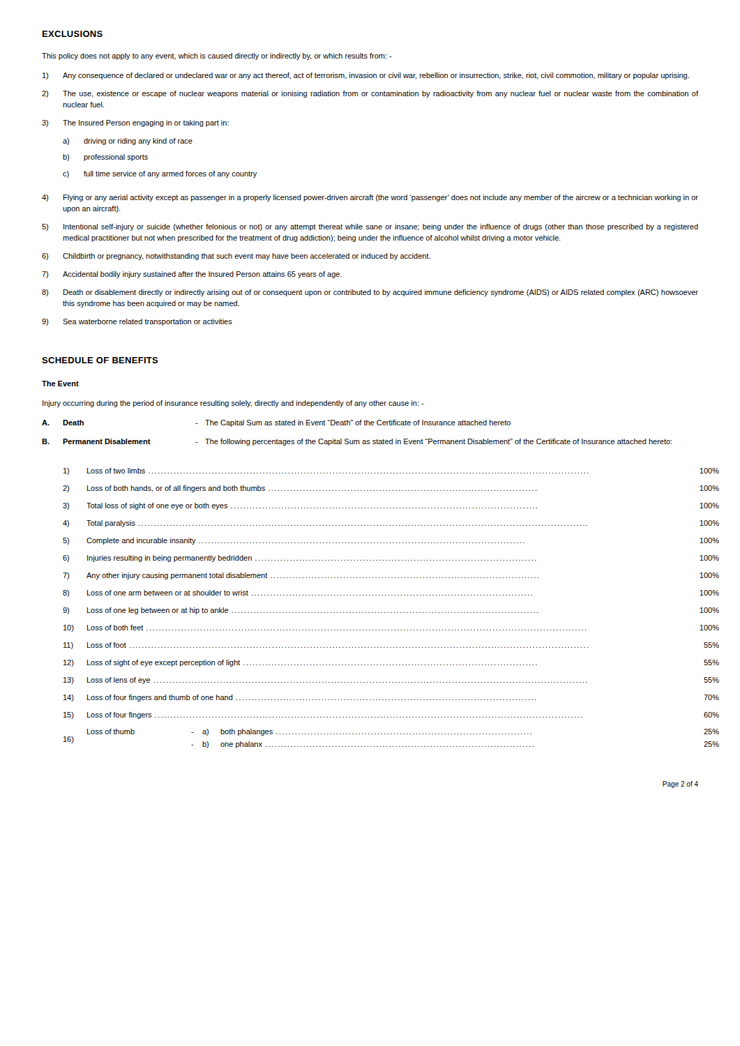EXCLUSIONS
This policy does not apply to any event, which is caused directly or indirectly by, or which results from: -
| 1) | Any consequence of declared or undeclared war or any act thereof, act of terrorism, invasion or civil war, rebellion or insurrection, strike, riot, civil commotion, military or popular uprising. |
| 2) | The use, existence or escape of nuclear weapons material or ionising radiation from or contamination by radioactivity from any nuclear fuel or nuclear waste from the combination of nuclear fuel. |
| 3) | The Insured Person engaging in or taking part in: / a) / driving or riding any kind of race / / b) / professional sports / / c) / full time service of any armed forces of any country / |
| 4) | Flying or any aerial activity except as passenger in a properly licensed power-driven aircraft (the word ‘passenger’ does not include any member of the aircrew or a technician working in or upon an aircraft). |
| 5) | Intentional self-injury or suicide (whether felonious or not) or any attempt thereat while sane or insane; being under the influence of drugs (other than those prescribed by a registered medical practitioner but not when prescribed for the treatment of drug addiction); being under the influence of alcohol whilst driving a motor vehicle. |
| 6) | Childbirth or pregnancy, notwithstanding that such event may have been accelerated or induced by accident. |
| 7) | Accidental bodily injury sustained after the Insured Person attains 65 years of age. |
| 8) | Death or disablement directly or indirectly arising out of or consequent upon or contributed to by acquired immune deficiency syndrome (AIDS) or AIDS related complex (ARC) howsoever this syndrome has been acquired or may be named. |
| 9) | Sea waterborne related transportation or activities |
SCHEDULE OF BENEFITS
The Event
Injury occurring during the period of insurance resulting solely, directly and independently of any other cause in: -
| A. | Death | - | The Capital Sum as stated in Event “Death” of the Certificate of Insurance attached hereto |
| B. | Permanent Disablement | - | The following percentages of the Capital Sum as stated in Event “Permanent Disablement” of the Certificate of Insurance attached hereto: |
| 1) | Loss of two limbs ........................................................................................................................................... | 100% |
| 2) | Loss of both hands, or of all fingers and both thumbs ..................................................................................... | 100% |
| 3) | Total loss of sight of one eye or both eyes ................................................................................................. | 100% |
| 4) | Total paralysis .............................................................................................................................................. | 100% |
| 5) | Complete and incurable insanity ....................................................................................................... | 100% |
| 6) | Injuries resulting in being permanently bedridden ......................................................................................... | 100% |
| 7) | Any other injury causing permanent total disablement ..................................................................................... | 100% |
| 8) | Loss of one arm between or at shoulder to wrist ......................................................................................... | 100% |
| 9) | Loss of one leg between or at hip to ankle ................................................................................................. | 100% |
| 10) | Loss of both feet ........................................................................................................................................... | 100% |
| 11) | Loss of foot ................................................................................................................................................. | 55% |
| 12) | Loss of sight of eye except perception of light ............................................................................................. | 55% |
| 13) | Loss of lens of eye ......................................................................................................................................... | 55% |
| 14) | Loss of four fingers and thumb of one hand ............................................................................................... | 70% |
| 15) | Loss of four fingers ....................................................................................................................................... | 60% |
| 16) | / Loss of thumb / - / a) / both phalanges ................................................................................. / 25% / / / - / b) / one phalanx ..................................................................................... / 25% / |
Page 2 of 4